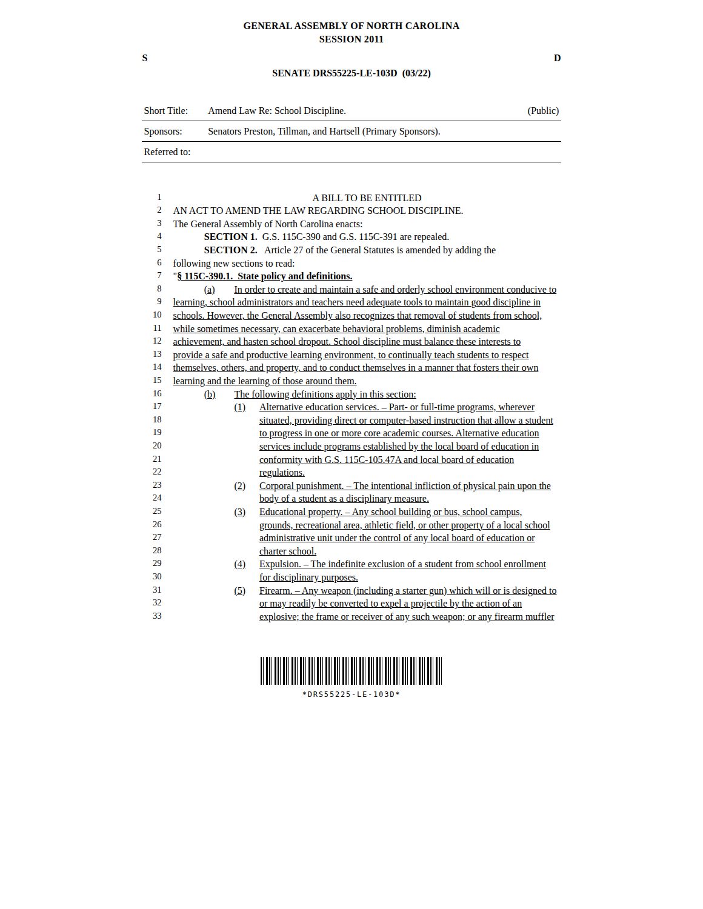GENERAL ASSEMBLY OF NORTH CAROLINA SESSION 2011
S D
SENATE DRS55225-LE-103D (03/22)
| Short Title: | Amend Law Re: School Discipline. | (Public) |
| Sponsors: | Senators Preston, Tillman, and Hartsell (Primary Sponsors). |
| Referred to: | |
A BILL TO BE ENTITLED
AN ACT TO AMEND THE LAW REGARDING SCHOOL DISCIPLINE.
The General Assembly of North Carolina enacts:
SECTION 1. G.S. 115C-390 and G.S. 115C-391 are repealed.
SECTION 2. Article 27 of the General Statutes is amended by adding the
following new sections to read:
"§ 115C-390.1. State policy and definitions.
(a) In order to create and maintain a safe and orderly school environment conducive to
learning, school administrators and teachers need adequate tools to maintain good discipline in
schools. However, the General Assembly also recognizes that removal of students from school,
while sometimes necessary, can exacerbate behavioral problems, diminish academic
achievement, and hasten school dropout. School discipline must balance these interests to
provide a safe and productive learning environment, to continually teach students to respect
themselves, others, and property, and to conduct themselves in a manner that fosters their own
learning and the learning of those around them.
(b) The following definitions apply in this section:
(1) Alternative education services. – Part- or full-time programs, wherever
situated, providing direct or computer-based instruction that allow a student
to progress in one or more core academic courses. Alternative education
services include programs established by the local board of education in
conformity with G.S. 115C-105.47A and local board of education
regulations.
(2) Corporal punishment. – The intentional infliction of physical pain upon the
body of a student as a disciplinary measure.
(3) Educational property. – Any school building or bus, school campus,
grounds, recreational area, athletic field, or other property of a local school
administrative unit under the control of any local board of education or
charter school.
(4) Expulsion. – The indefinite exclusion of a student from school enrollment
for disciplinary purposes.
(5) Firearm. – Any weapon (including a starter gun) which will or is designed to
or may readily be converted to expel a projectile by the action of an
explosive; the frame or receiver of any such weapon; or any firearm muffler
*DRS55225-LE-103D*